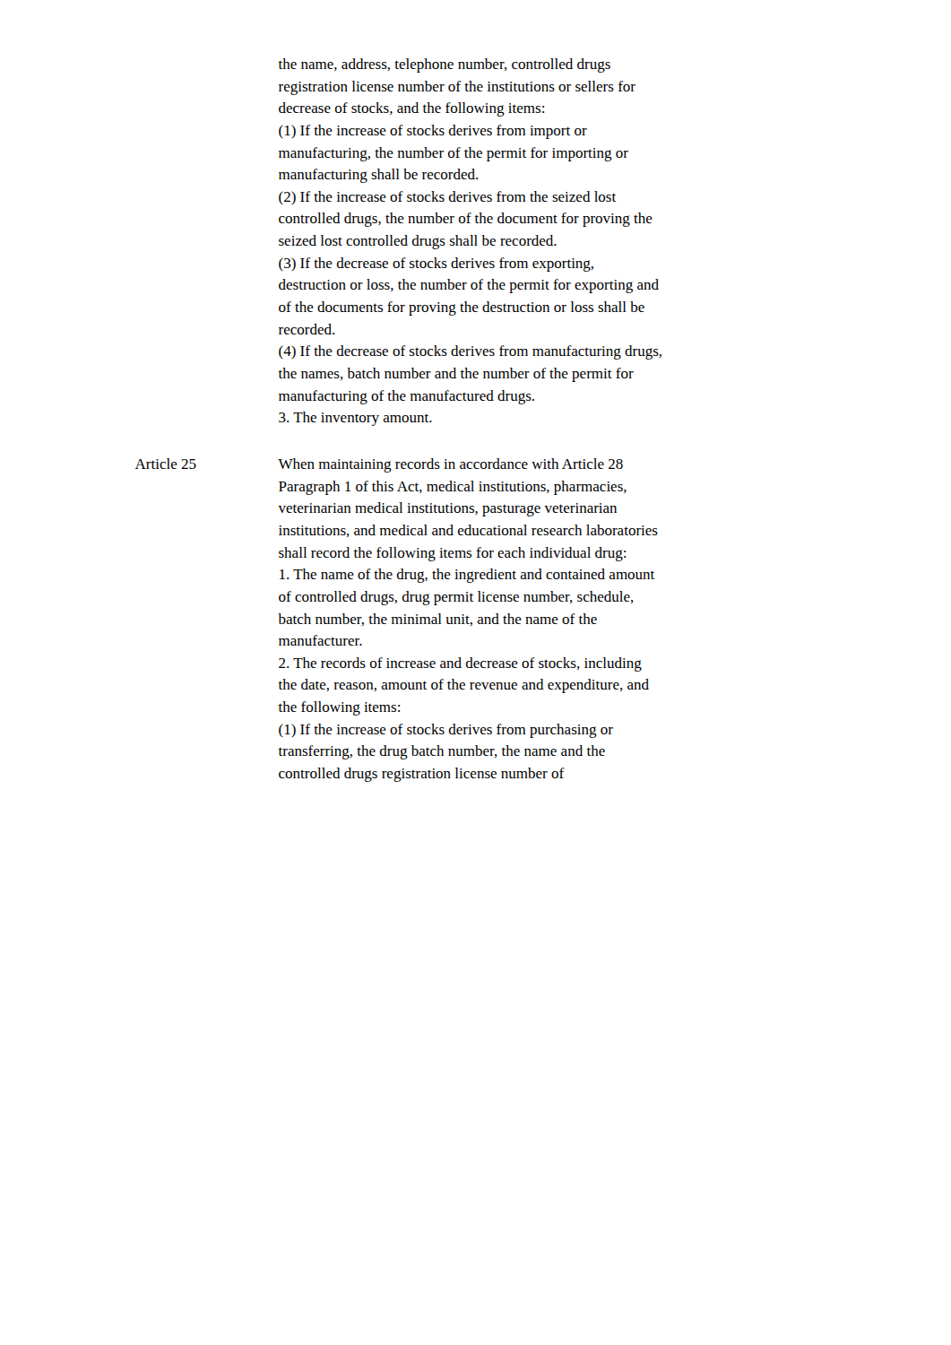Article 00
the name, address, telephone number, controlled drugs registration license number of the institutions or sellers for decrease of stocks, and the following items:
(1) If the increase of stocks derives from import or manufacturing, the number of the permit for importing or manufacturing shall be recorded.
(2) If the increase of stocks derives from the seized lost controlled drugs, the number of the document for proving the seized lost controlled drugs shall be recorded.
(3) If the decrease of stocks derives from exporting, destruction or loss, the number of the permit for exporting and of the documents for proving the destruction or loss shall be recorded.
(4) If the decrease of stocks derives from manufacturing drugs, the names, batch number and the number of the permit for manufacturing of the manufactured drugs.
3. The inventory amount.
Article 25
When maintaining records in accordance with Article 28 Paragraph 1 of this Act, medical institutions, pharmacies, veterinarian medical institutions, pasturage veterinarian institutions, and medical and educational research laboratories shall record the following items for each individual drug:
1. The name of the drug, the ingredient and contained amount of controlled drugs, drug permit license number, schedule, batch number, the minimal unit, and the name of the manufacturer.
2. The records of increase and decrease of stocks, including the date, reason, amount of the revenue and expenditure, and the following items:
(1) If the increase of stocks derives from purchasing or transferring, the drug batch number, the name and the controlled drugs registration license number of